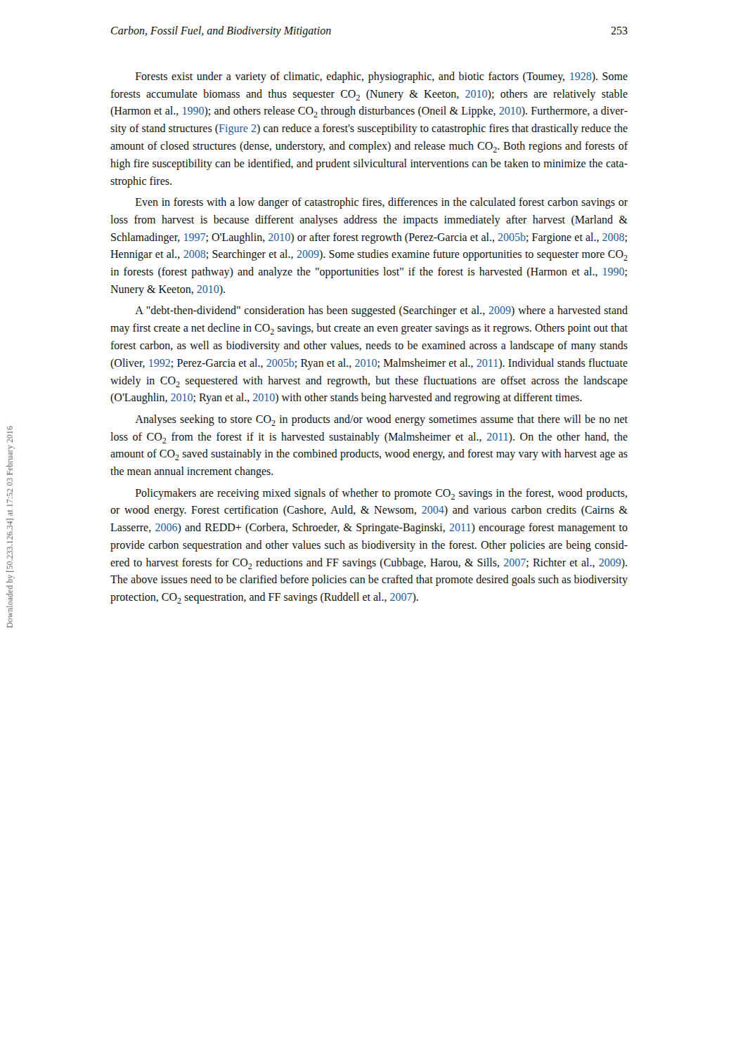Downloaded by [50.233.126.34] at 17:52 03 February 2016
Carbon, Fossil Fuel, and Biodiversity Mitigation 253
Forests exist under a variety of climatic, edaphic, physiographic, and biotic factors (Toumey, 1928). Some forests accumulate biomass and thus sequester CO2 (Nunery & Keeton, 2010); others are relatively stable (Harmon et al., 1990); and others release CO2 through disturbances (Oneil & Lippke, 2010). Furthermore, a diversity of stand structures (Figure 2) can reduce a forest's susceptibility to catastrophic fires that drastically reduce the amount of closed structures (dense, understory, and complex) and release much CO2. Both regions and forests of high fire susceptibility can be identified, and prudent silvicultural interventions can be taken to minimize the catastrophic fires.
Even in forests with a low danger of catastrophic fires, differences in the calculated forest carbon savings or loss from harvest is because different analyses address the impacts immediately after harvest (Marland & Schlamadinger, 1997; O'Laughlin, 2010) or after forest regrowth (Perez-Garcia et al., 2005b; Fargione et al., 2008; Hennigar et al., 2008; Searchinger et al., 2009). Some studies examine future opportunities to sequester more CO2 in forests (forest pathway) and analyze the "opportunities lost" if the forest is harvested (Harmon et al., 1990; Nunery & Keeton, 2010).
A "debt-then-dividend" consideration has been suggested (Searchinger et al., 2009) where a harvested stand may first create a net decline in CO2 savings, but create an even greater savings as it regrows. Others point out that forest carbon, as well as biodiversity and other values, needs to be examined across a landscape of many stands (Oliver, 1992; Perez-Garcia et al., 2005b; Ryan et al., 2010; Malmsheimer et al., 2011). Individual stands fluctuate widely in CO2 sequestered with harvest and regrowth, but these fluctuations are offset across the landscape (O'Laughlin, 2010; Ryan et al., 2010) with other stands being harvested and regrowing at different times.
Analyses seeking to store CO2 in products and/or wood energy sometimes assume that there will be no net loss of CO2 from the forest if it is harvested sustainably (Malmsheimer et al., 2011). On the other hand, the amount of CO2 saved sustainably in the combined products, wood energy, and forest may vary with harvest age as the mean annual increment changes.
Policymakers are receiving mixed signals of whether to promote CO2 savings in the forest, wood products, or wood energy. Forest certification (Cashore, Auld, & Newsom, 2004) and various carbon credits (Cairns & Lasserre, 2006) and REDD+ (Corbera, Schroeder, & Springate-Baginski, 2011) encourage forest management to provide carbon sequestration and other values such as biodiversity in the forest. Other policies are being considered to harvest forests for CO2 reductions and FF savings (Cubbage, Harou, & Sills, 2007; Richter et al., 2009). The above issues need to be clarified before policies can be crafted that promote desired goals such as biodiversity protection, CO2 sequestration, and FF savings (Ruddell et al., 2007).